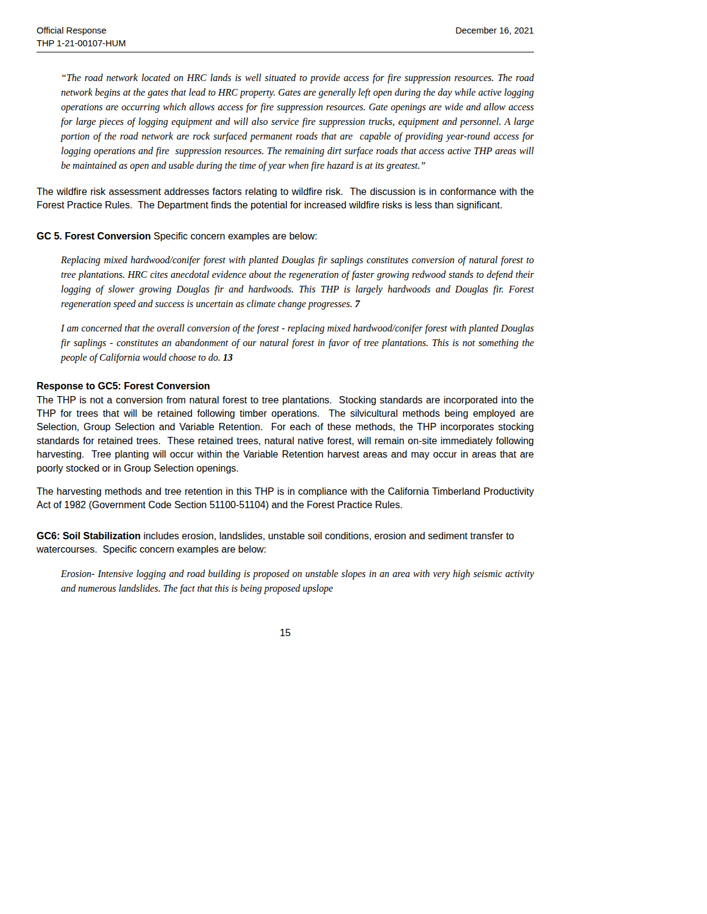Official Response
THP 1-21-00107-HUM
December 16, 2021
“The road network located on HRC lands is well situated to provide access for fire suppression resources. The road network begins at the gates that lead to HRC property. Gates are generally left open during the day while active logging operations are occurring which allows access for fire suppression resources. Gate openings are wide and allow access for large pieces of logging equipment and will also service fire suppression trucks, equipment and personnel. A large portion of the road network are rock surfaced permanent roads that are capable of providing year-round access for logging operations and fire suppression resources. The remaining dirt surface roads that access active THP areas will be maintained as open and usable during the time of year when fire hazard is at its greatest.”
The wildfire risk assessment addresses factors relating to wildfire risk. The discussion is in conformance with the Forest Practice Rules. The Department finds the potential for increased wildfire risks is less than significant.
GC 5. Forest Conversion Specific concern examples are below:
Replacing mixed hardwood/conifer forest with planted Douglas fir saplings constitutes conversion of natural forest to tree plantations. HRC cites anecdotal evidence about the regeneration of faster growing redwood stands to defend their logging of slower growing Douglas fir and hardwoods. This THP is largely hardwoods and Douglas fir. Forest regeneration speed and success is uncertain as climate change progresses. 7
I am concerned that the overall conversion of the forest - replacing mixed hardwood/conifer forest with planted Douglas fir saplings - constitutes an abandonment of our natural forest in favor of tree plantations. This is not something the people of California would choose to do. 13
Response to GC5: Forest Conversion
The THP is not a conversion from natural forest to tree plantations. Stocking standards are incorporated into the THP for trees that will be retained following timber operations. The silvicultural methods being employed are Selection, Group Selection and Variable Retention. For each of these methods, the THP incorporates stocking standards for retained trees. These retained trees, natural native forest, will remain on-site immediately following harvesting. Tree planting will occur within the Variable Retention harvest areas and may occur in areas that are poorly stocked or in Group Selection openings.
The harvesting methods and tree retention in this THP is in compliance with the California Timberland Productivity Act of 1982 (Government Code Section 51100-51104) and the Forest Practice Rules.
GC6: Soil Stabilization includes erosion, landslides, unstable soil conditions, erosion and sediment transfer to watercourses. Specific concern examples are below:
Erosion- Intensive logging and road building is proposed on unstable slopes in an area with very high seismic activity and numerous landslides. The fact that this is being proposed upslope
15